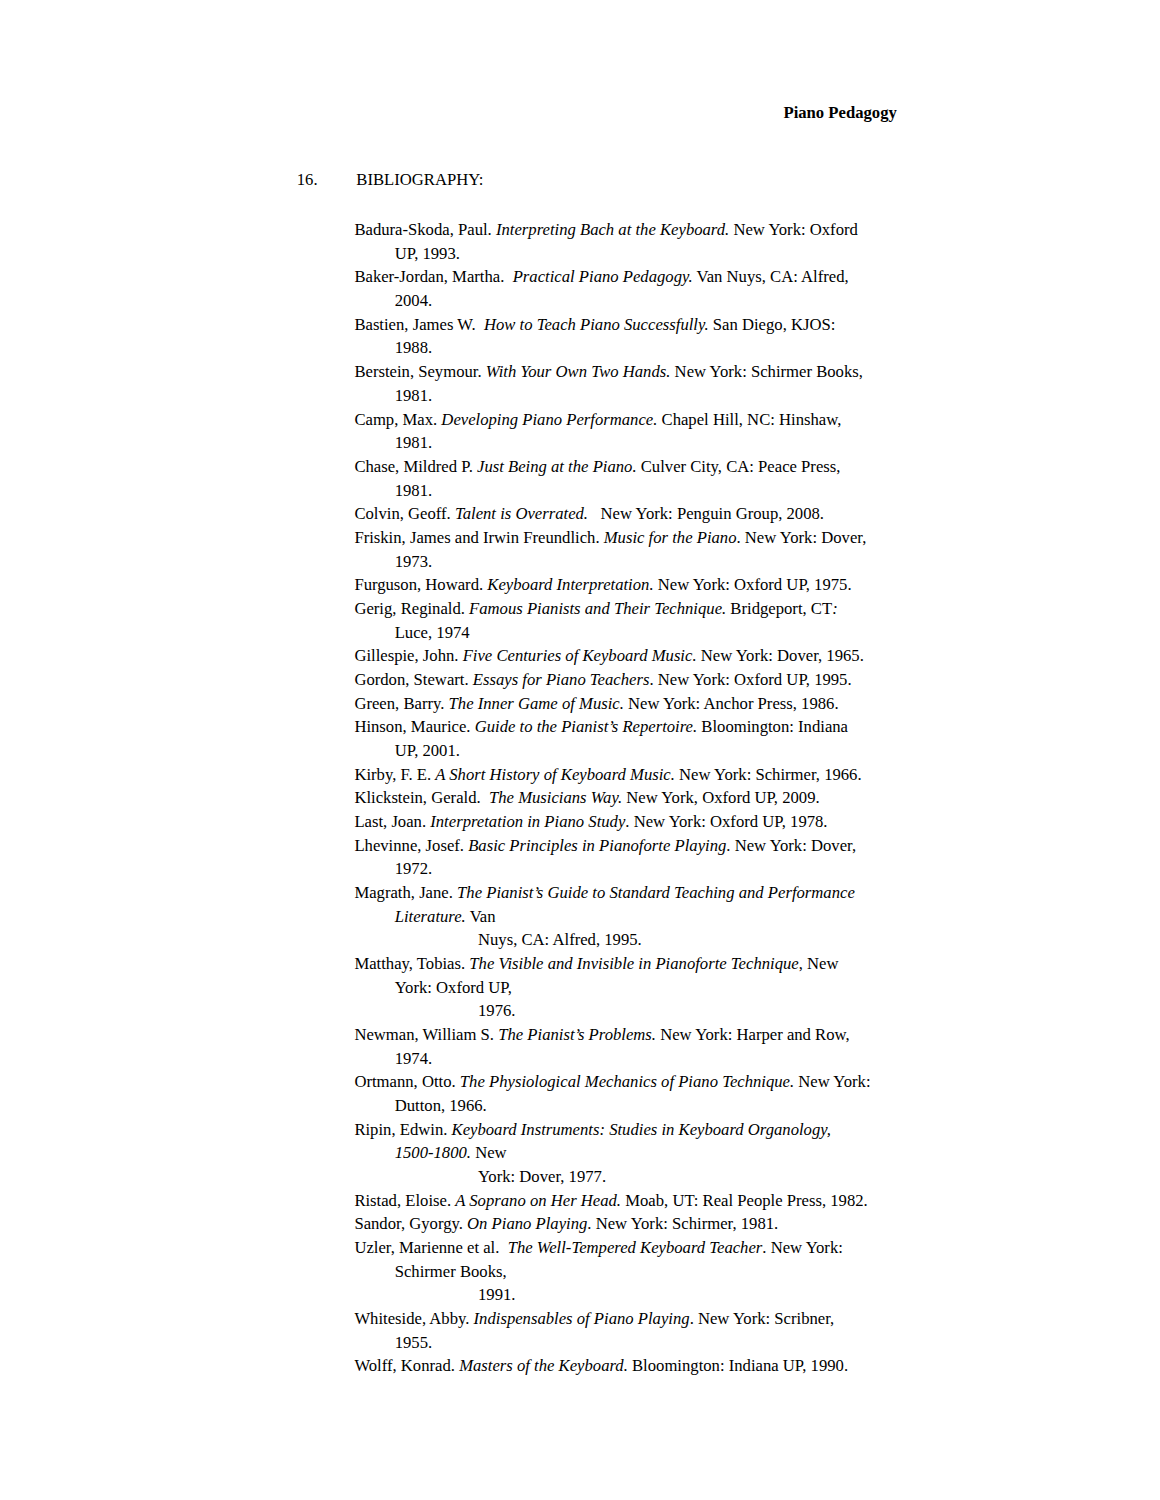Piano Pedagogy
16. BIBLIOGRAPHY:
Badura-Skoda, Paul. Interpreting Bach at the Keyboard. New York: Oxford UP, 1993.
Baker-Jordan, Martha. Practical Piano Pedagogy. Van Nuys, CA: Alfred, 2004.
Bastien, James W. How to Teach Piano Successfully. San Diego, KJOS: 1988.
Berstein, Seymour. With Your Own Two Hands. New York: Schirmer Books, 1981.
Camp, Max. Developing Piano Performance. Chapel Hill, NC: Hinshaw, 1981.
Chase, Mildred P. Just Being at the Piano. Culver City, CA: Peace Press, 1981.
Colvin, Geoff. Talent is Overrated. New York: Penguin Group, 2008.
Friskin, James and Irwin Freundlich. Music for the Piano. New York: Dover, 1973.
Furguson, Howard. Keyboard Interpretation. New York: Oxford UP, 1975.
Gerig, Reginald. Famous Pianists and Their Technique. Bridgeport, CT: Luce, 1974
Gillespie, John. Five Centuries of Keyboard Music. New York: Dover, 1965.
Gordon, Stewart. Essays for Piano Teachers. New York: Oxford UP, 1995.
Green, Barry. The Inner Game of Music. New York: Anchor Press, 1986.
Hinson, Maurice. Guide to the Pianist’s Repertoire. Bloomington: Indiana UP, 2001.
Kirby, F. E. A Short History of Keyboard Music. New York: Schirmer, 1966.
Klickstein, Gerald. The Musicians Way. New York, Oxford UP, 2009.
Last, Joan. Interpretation in Piano Study. New York: Oxford UP, 1978.
Lhevinne, Josef. Basic Principles in Pianoforte Playing. New York: Dover, 1972.
Magrath, Jane. The Pianist’s Guide to Standard Teaching and Performance Literature. Van
Nuys, CA: Alfred, 1995.
Matthay, Tobias. The Visible and Invisible in Pianoforte Technique, New York: Oxford UP,
1976.
Newman, William S. The Pianist’s Problems. New York: Harper and Row, 1974.
Ortmann, Otto. The Physiological Mechanics of Piano Technique. New York: Dutton, 1966.
Ripin, Edwin. Keyboard Instruments: Studies in Keyboard Organology, 1500-1800. New
York: Dover, 1977.
Ristad, Eloise. A Soprano on Her Head. Moab, UT: Real People Press, 1982.
Sandor, Gyorgy. On Piano Playing. New York: Schirmer, 1981.
Uzler, Marienne et al. The Well-Tempered Keyboard Teacher. New York: Schirmer Books,
1991.
Whiteside, Abby. Indispensables of Piano Playing. New York: Scribner, 1955.
Wolff, Konrad. Masters of the Keyboard. Bloomington: Indiana UP, 1990.